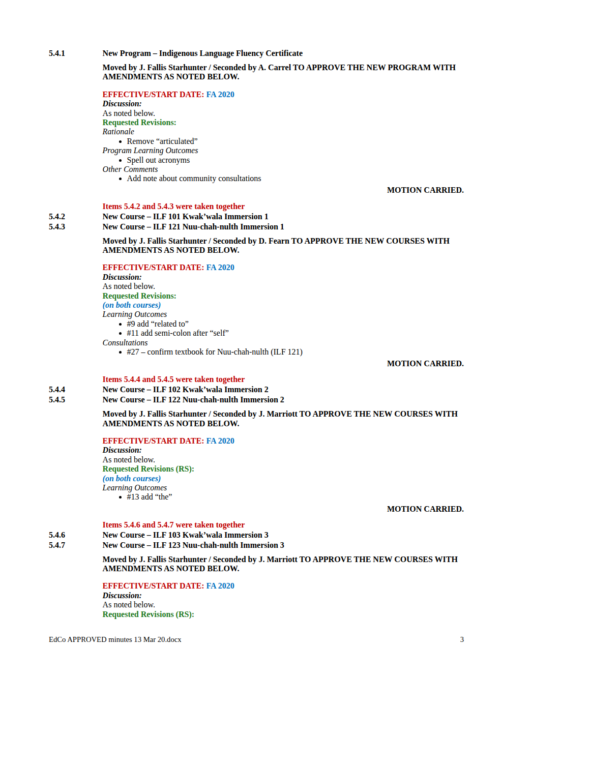5.4.1
New Program – Indigenous Language Fluency Certificate
Moved by J. Fallis Starhunter / Seconded by A. Carrel TO APPROVE THE NEW PROGRAM WITH AMENDMENTS AS NOTED BELOW.
EFFECTIVE/START DATE: FA 2020
Discussion:
As noted below.
Requested Revisions:
Rationale
Remove “articulated”
Program Learning Outcomes
Spell out acronyms
Other Comments
Add note about community consultations
MOTION CARRIED.
Items 5.4.2 and 5.4.3 were taken together
5.4.2
New Course – ILF 101 Kwak’wala Immersion 1
5.4.3
New Course – ILF 121 Nuu-chah-nulth Immersion 1
Moved by J. Fallis Starhunter / Seconded by D. Fearn TO APPROVE THE NEW COURSES WITH AMENDMENTS AS NOTED BELOW.
EFFECTIVE/START DATE: FA 2020
Discussion:
As noted below.
Requested Revisions:
(on both courses)
Learning Outcomes
#9 add “related to”
#11 add semi-colon after “self”
Consultations
#27 – confirm textbook for Nuu-chah-nulth (ILF 121)
MOTION CARRIED.
Items 5.4.4 and 5.4.5 were taken together
5.4.4
New Course – ILF 102 Kwak’wala Immersion 2
5.4.5
New Course – ILF 122 Nuu-chah-nulth Immersion 2
Moved by J. Fallis Starhunter / Seconded by J. Marriott TO APPROVE THE NEW COURSES WITH AMENDMENTS AS NOTED BELOW.
EFFECTIVE/START DATE: FA 2020
Discussion:
As noted below.
Requested Revisions (RS):
(on both courses)
Learning Outcomes
#13 add “the”
MOTION CARRIED.
Items 5.4.6 and 5.4.7 were taken together
5.4.6
New Course – ILF 103 Kwak’wala Immersion 3
5.4.7
New Course – ILF 123 Nuu-chah-nulth Immersion 3
Moved by J. Fallis Starhunter / Seconded by J. Marriott TO APPROVE THE NEW COURSES WITH AMENDMENTS AS NOTED BELOW.
EFFECTIVE/START DATE: FA 2020
Discussion:
As noted below.
Requested Revisions (RS):
EdCo APPROVED minutes 13 Mar 20.docx
3